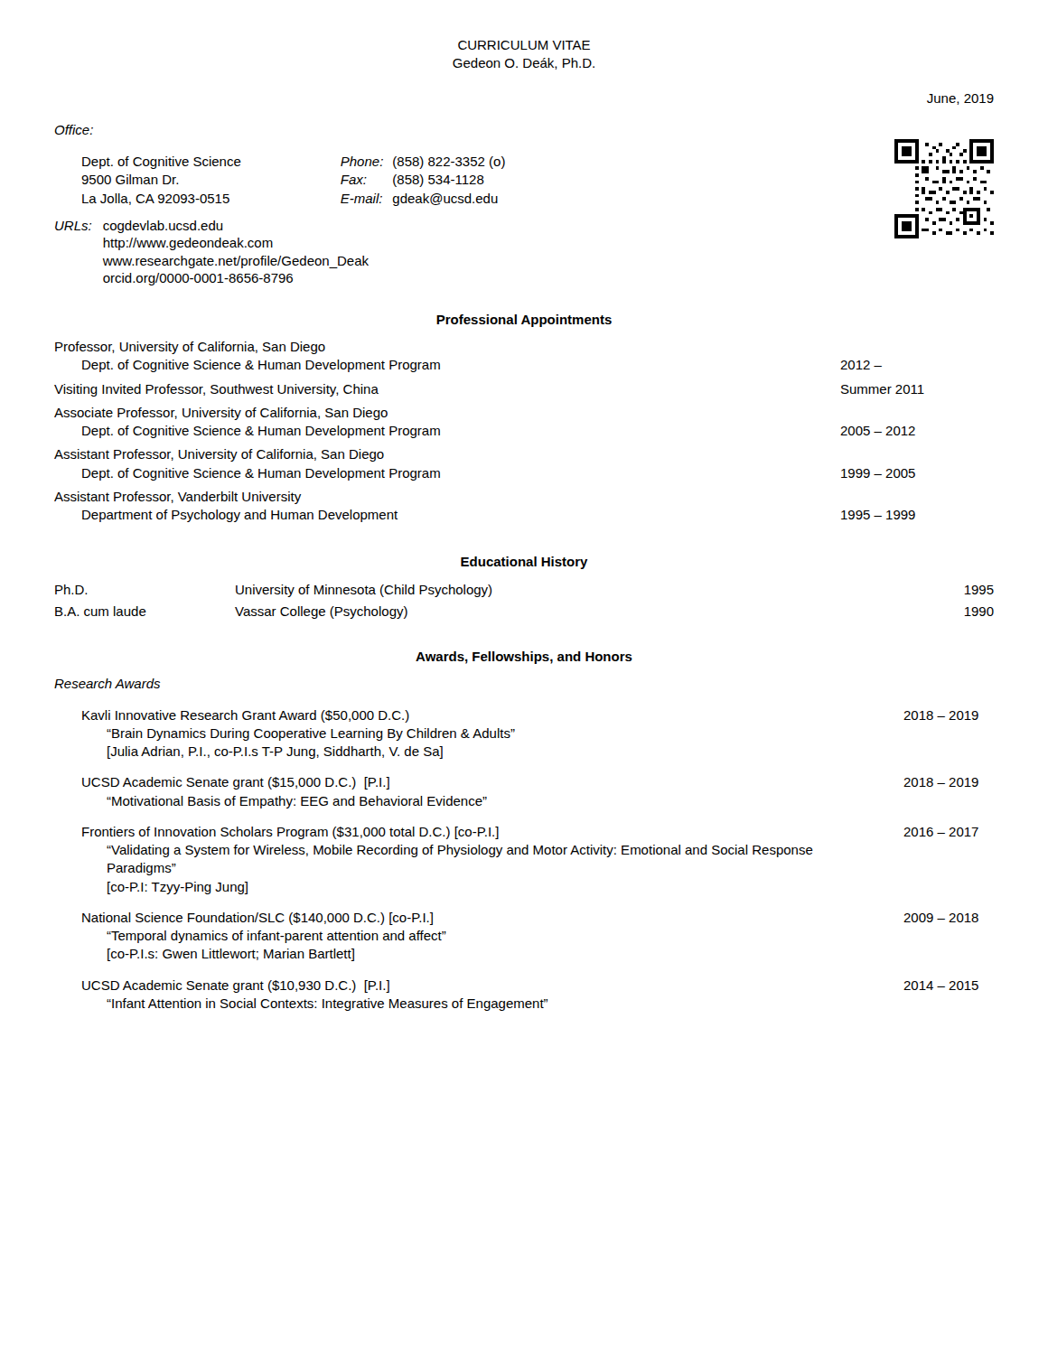CURRICULUM VITAE
Gedeon O. Deák, Ph.D.
June, 2019
Office:
| Dept. of Cognitive Science | | Phone: | (858) 822-3352 (o) |
| 9500 Gilman Dr. | | Fax: | (858) 534-1128 |
| La Jolla, CA 92093-0515 | | E-mail: | gdeak@ucsd.edu |
| URLs: | cogdevlab.ucsd.edu http://www.gedeondeak.com www.researchgate.net/profile/Gedeon_Deak orcid.org/0000-0001-8656-8796 |
Professional Appointments
| Professor, University of California, San Diego Dept. of Cognitive Science & Human Development Program | 2012 – |
| Visiting Invited Professor, Southwest University, China | Summer 2011 |
| Associate Professor, University of California, San Diego Dept. of Cognitive Science & Human Development Program | 2005 – 2012 |
| Assistant Professor, University of California, San Diego Dept. of Cognitive Science & Human Development Program | 1999 – 2005 |
| Assistant Professor, Vanderbilt University Department of Psychology and Human Development | 1995 – 1999 |
Educational History
| Ph.D. | University of Minnesota (Child Psychology) | 1995 |
| B.A. cum laude | Vassar College (Psychology) | 1990 |
Awards, Fellowships, and Honors
Research Awards
| Kavli Innovative Research Grant Award ($50,000 D.C.) “Brain Dynamics During Cooperative Learning By Children & Adults” [Julia Adrian, P.I., co-P.I.s T-P Jung, Siddharth, V. de Sa] | 2018 – 2019 |
| UCSD Academic Senate grant ($15,000 D.C.) [P.I.] “Motivational Basis of Empathy: EEG and Behavioral Evidence” | 2018 – 2019 |
| Frontiers of Innovation Scholars Program ($31,000 total D.C.) [co-P.I.] “Validating a System for Wireless, Mobile Recording of Physiology and Motor Activity: Emotional and Social Response Paradigms” [co-P.I: Tzyy-Ping Jung] | 2016 – 2017 |
| National Science Foundation/SLC ($140,000 D.C.) [co-P.I.] “Temporal dynamics of infant-parent attention and affect” [co-P.I.s: Gwen Littlewort; Marian Bartlett] | 2009 – 2018 |
| UCSD Academic Senate grant ($10,930 D.C.) [P.I.] “Infant Attention in Social Contexts: Integrative Measures of Engagement” | 2014 – 2015 |